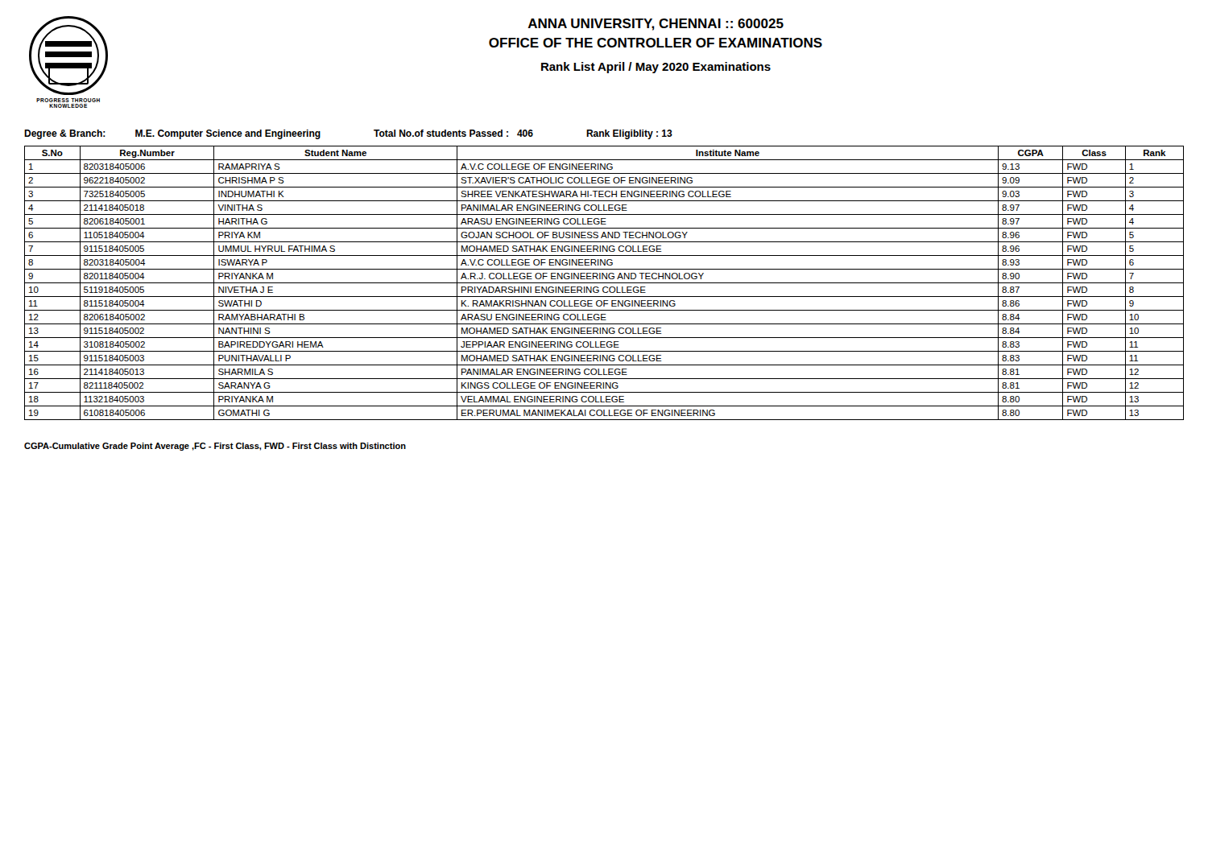PROGRESS THROUGH KNOWLEDGE
ANNA UNIVERSITY, CHENNAI :: 600025
OFFICE OF THE CONTROLLER OF EXAMINATIONS
Rank List April / May 2020 Examinations
| Degree & Branch: | M.E. Computer Science and Engineering | Total No.of students Passed : 406 | Rank Eligiblity : 13 |
| S.No | Reg.Number | Student Name | Institute Name | CGPA | Class | Rank |
| --- | --- | --- | --- | --- | --- | --- |
| 1 | 820318405006 | RAMAPRIYA S | A.V.C COLLEGE OF ENGINEERING | 9.13 | FWD | 1 |
| 2 | 962218405002 | CHRISHMA P S | ST.XAVIER'S CATHOLIC COLLEGE OF ENGINEERING | 9.09 | FWD | 2 |
| 3 | 732518405005 | INDHUMATHI K | SHREE VENKATESHWARA HI-TECH ENGINEERING COLLEGE | 9.03 | FWD | 3 |
| 4 | 211418405018 | VINITHA S | PANIMALAR ENGINEERING COLLEGE | 8.97 | FWD | 4 |
| 5 | 820618405001 | HARITHA G | ARASU ENGINEERING COLLEGE | 8.97 | FWD | 4 |
| 6 | 110518405004 | PRIYA KM | GOJAN SCHOOL OF BUSINESS AND TECHNOLOGY | 8.96 | FWD | 5 |
| 7 | 911518405005 | UMMUL HYRUL FATHIMA S | MOHAMED SATHAK ENGINEERING COLLEGE | 8.96 | FWD | 5 |
| 8 | 820318405004 | ISWARYA P | A.V.C COLLEGE OF ENGINEERING | 8.93 | FWD | 6 |
| 9 | 820118405004 | PRIYANKA M | A.R.J. COLLEGE OF ENGINEERING AND TECHNOLOGY | 8.90 | FWD | 7 |
| 10 | 511918405005 | NIVETHA J E | PRIYADARSHINI ENGINEERING COLLEGE | 8.87 | FWD | 8 |
| 11 | 811518405004 | SWATHI D | K. RAMAKRISHNAN COLLEGE OF ENGINEERING | 8.86 | FWD | 9 |
| 12 | 820618405002 | RAMYABHARATHI B | ARASU ENGINEERING COLLEGE | 8.84 | FWD | 10 |
| 13 | 911518405002 | NANTHINI S | MOHAMED SATHAK ENGINEERING COLLEGE | 8.84 | FWD | 10 |
| 14 | 310818405002 | BAPIREDDYGARI HEMA | JEPPIAAR ENGINEERING COLLEGE | 8.83 | FWD | 11 |
| 15 | 911518405003 | PUNITHAVALLI P | MOHAMED SATHAK ENGINEERING COLLEGE | 8.83 | FWD | 11 |
| 16 | 211418405013 | SHARMILA S | PANIMALAR ENGINEERING COLLEGE | 8.81 | FWD | 12 |
| 17 | 821118405002 | SARANYA G | KINGS COLLEGE OF ENGINEERING | 8.81 | FWD | 12 |
| 18 | 113218405003 | PRIYANKA M | VELAMMAL ENGINEERING COLLEGE | 8.80 | FWD | 13 |
| 19 | 610818405006 | GOMATHI G | ER.PERUMAL MANIMEKALAI COLLEGE OF ENGINEERING | 8.80 | FWD | 13 |
CGPA-Cumulative Grade Point Average ,FC - First Class, FWD - First Class with Distinction